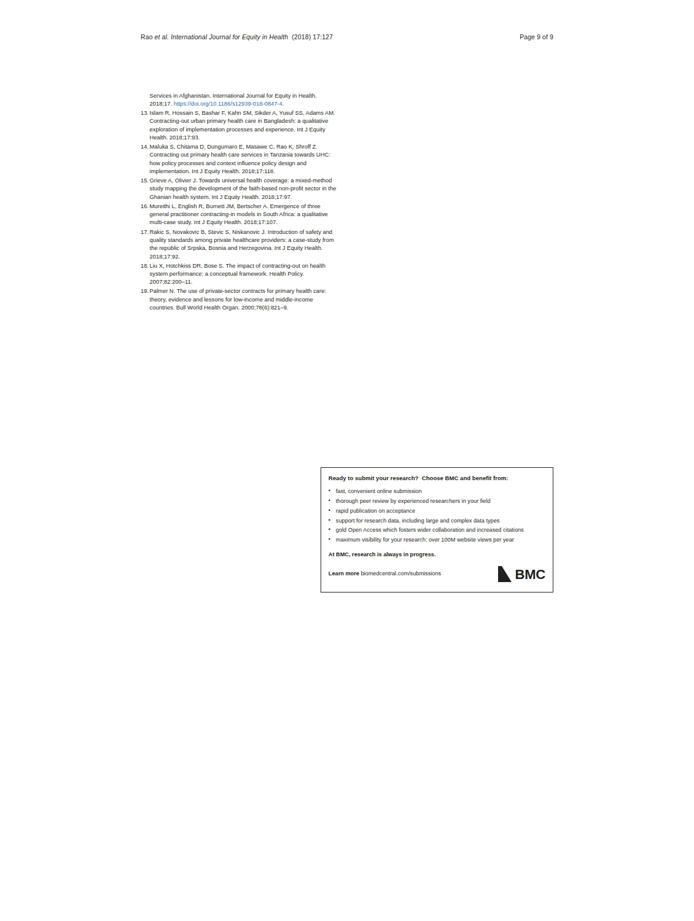Rao et al. International Journal for Equity in Health (2018) 17:127
Page 9 of 9
Services in Afghanistan. International Journal for Equity in Health. 2018;17. https://doi.org/10.1186/s12939-018-0847-4.
13. Islam R, Hossain S, Bashar F, Kahn SM, Sikder A, Yusuf SS, Adams AM. Contracting-out urban primary health care in Bangladesh: a qualitative exploration of implementation processes and experience. Int J Equity Health. 2018;17:93.
14. Maluka S, Chitama D, Dungumaro E, Masawe C, Rao K, Shroff Z. Contracting out primary health care services in Tanzania towards UHC: how policy processes and context influence policy design and implementation. Int J Equity Health. 2018;17:118.
15. Grieve A, Olivier J. Towards universal health coverage: a mixed-method study mapping the development of the faith-based non-profit sector in the Ghanian health system. Int J Equity Health. 2018;17:97.
16. Mureithi L, English R, Burnett JM, Bertscher A. Emergence of three general practitioner contracting-in models in South Africa: a qualitative multi-case study. Int J Equity Health. 2018;17:107.
17. Rakic S, Novakovic B, Stevic S, Niskanovic J. Introduction of safety and quality standards among private healthcare providers: a case-study from the republic of Srpska, Bosnia and Herzegovina. Int J Equity Health. 2018;17:92.
18. Liu X, Hotchkiss DR, Bose S. The impact of contracting-out on health system performance: a conceptual framework. Health Policy. 2007;82:200–11.
19. Palmer N. The use of private-sector contracts for primary health care: theory, evidence and lessons for low-income and middle-income countries. Bull World Health Organ. 2000;78(6):821–9.
Ready to submit your research? Choose BMC and benefit from:
fast, convenient online submission
thorough peer review by experienced researchers in your field
rapid publication on acceptance
support for research data, including large and complex data types
gold Open Access which fosters wider collaboration and increased citations
maximum visibility for your research: over 100M website views per year
At BMC, research is always in progress.
Learn more biomedcentral.com/submissions
BMC